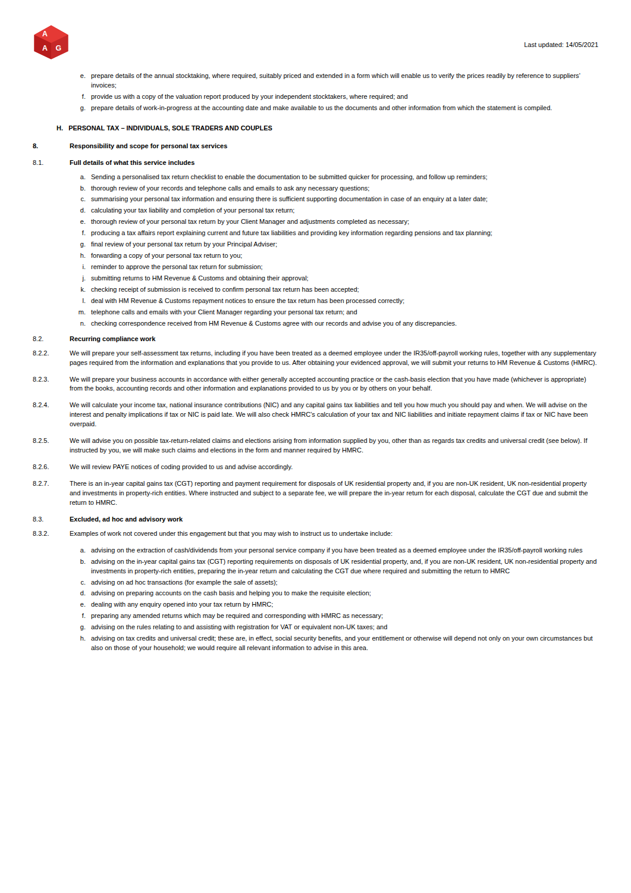A A G
Last updated: 14/05/2021
prepare details of the annual stocktaking, where required, suitably priced and extended in a form which will enable us to verify the prices readily by reference to suppliers’ invoices;
provide us with a copy of the valuation report produced by your independent stocktakers, where required; and
prepare details of work-in-progress at the accounting date and make available to us the documents and other information from which the statement is compiled.
H. PERSONAL TAX – INDIVIDUALS, SOLE TRADERS AND COUPLES
8.
Responsibility and scope for personal tax services
8.1.
Full details of what this service includes
Sending a personalised tax return checklist to enable the documentation to be submitted quicker for processing, and follow up reminders;
thorough review of your records and telephone calls and emails to ask any necessary questions;
summarising your personal tax information and ensuring there is sufficient supporting documentation in case of an enquiry at a later date;
calculating your tax liability and completion of your personal tax return;
thorough review of your personal tax return by your Client Manager and adjustments completed as necessary;
producing a tax affairs report explaining current and future tax liabilities and providing key information regarding pensions and tax planning;
final review of your personal tax return by your Principal Adviser;
forwarding a copy of your personal tax return to you;
reminder to approve the personal tax return for submission;
submitting returns to HM Revenue & Customs and obtaining their approval;
checking receipt of submission is received to confirm personal tax return has been accepted;
deal with HM Revenue & Customs repayment notices to ensure the tax return has been processed correctly;
telephone calls and emails with your Client Manager regarding your personal tax return; and
checking correspondence received from HM Revenue & Customs agree with our records and advise you of any discrepancies.
8.2.
Recurring compliance work
8.2.2.
We will prepare your self-assessment tax returns, including if you have been treated as a deemed employee under the IR35/off-payroll working rules, together with any supplementary pages required from the information and explanations that you provide to us. After obtaining your evidenced approval, we will submit your returns to HM Revenue & Customs (HMRC).
8.2.3.
We will prepare your business accounts in accordance with either generally accepted accounting practice or the cash-basis election that you have made (whichever is appropriate) from the books, accounting records and other information and explanations provided to us by you or by others on your behalf.
8.2.4.
We will calculate your income tax, national insurance contributions (NIC) and any capital gains tax liabilities and tell you how much you should pay and when. We will advise on the interest and penalty implications if tax or NIC is paid late. We will also check HMRC’s calculation of your tax and NIC liabilities and initiate repayment claims if tax or NIC have been overpaid.
8.2.5.
We will advise you on possible tax-return-related claims and elections arising from information supplied by you, other than as regards tax credits and universal credit (see below). If instructed by you, we will make such claims and elections in the form and manner required by HMRC.
8.2.6.
We will review PAYE notices of coding provided to us and advise accordingly.
8.2.7.
There is an in-year capital gains tax (CGT) reporting and payment requirement for disposals of UK residential property and, if you are non-UK resident, UK non-residential property and investments in property-rich entities. Where instructed and subject to a separate fee, we will prepare the in-year return for each disposal, calculate the CGT due and submit the return to HMRC.
8.3.
Excluded, ad hoc and advisory work
8.3.2.
Examples of work not covered under this engagement but that you may wish to instruct us to undertake include:
advising on the extraction of cash/dividends from your personal service company if you have been treated as a deemed employee under the IR35/off-payroll working rules
advising on the in-year capital gains tax (CGT) reporting requirements on disposals of UK residential property, and, if you are non-UK resident, UK non-residential property and investments in property-rich entities, preparing the in-year return and calculating the CGT due where required and submitting the return to HMRC
advising on ad hoc transactions (for example the sale of assets);
advising on preparing accounts on the cash basis and helping you to make the requisite election;
dealing with any enquiry opened into your tax return by HMRC;
preparing any amended returns which may be required and corresponding with HMRC as necessary;
advising on the rules relating to and assisting with registration for VAT or equivalent non-UK taxes; and
advising on tax credits and universal credit; these are, in effect, social security benefits, and your entitlement or otherwise will depend not only on your own circumstances but also on those of your household; we would require all relevant information to advise in this area.